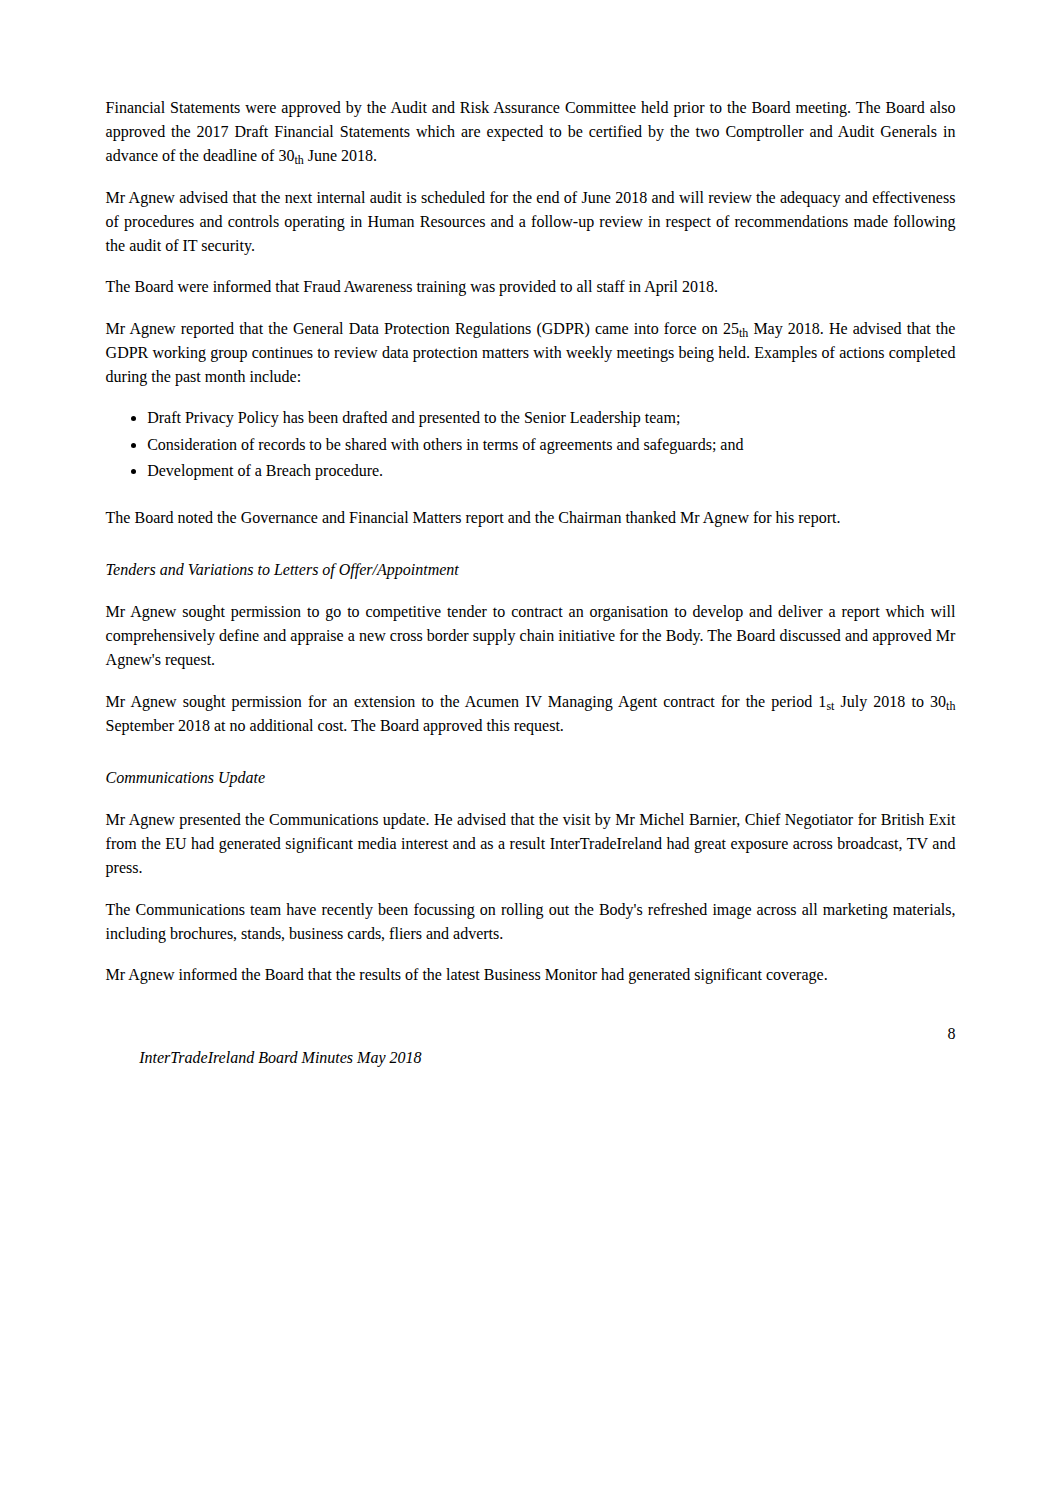Financial Statements were approved by the Audit and Risk Assurance Committee held prior to the Board meeting. The Board also approved the 2017 Draft Financial Statements which are expected to be certified by the two Comptroller and Audit Generals in advance of the deadline of 30th June 2018.
Mr Agnew advised that the next internal audit is scheduled for the end of June 2018 and will review the adequacy and effectiveness of procedures and controls operating in Human Resources and a follow-up review in respect of recommendations made following the audit of IT security.
The Board were informed that Fraud Awareness training was provided to all staff in April 2018.
Mr Agnew reported that the General Data Protection Regulations (GDPR) came into force on 25th May 2018. He advised that the GDPR working group continues to review data protection matters with weekly meetings being held. Examples of actions completed during the past month include:
Draft Privacy Policy has been drafted and presented to the Senior Leadership team;
Consideration of records to be shared with others in terms of agreements and safeguards; and
Development of a Breach procedure.
The Board noted the Governance and Financial Matters report and the Chairman thanked Mr Agnew for his report.
Tenders and Variations to Letters of Offer/Appointment
Mr Agnew sought permission to go to competitive tender to contract an organisation to develop and deliver a report which will comprehensively define and appraise a new cross border supply chain initiative for the Body. The Board discussed and approved Mr Agnew's request.
Mr Agnew sought permission for an extension to the Acumen IV Managing Agent contract for the period 1st July 2018 to 30th September 2018 at no additional cost. The Board approved this request.
Communications Update
Mr Agnew presented the Communications update. He advised that the visit by Mr Michel Barnier, Chief Negotiator for British Exit from the EU had generated significant media interest and as a result InterTradeIreland had great exposure across broadcast, TV and press.
The Communications team have recently been focussing on rolling out the Body's refreshed image across all marketing materials, including brochures, stands, business cards, fliers and adverts.
Mr Agnew informed the Board that the results of the latest Business Monitor had generated significant coverage.
8
InterTradeIreland Board Minutes May 2018